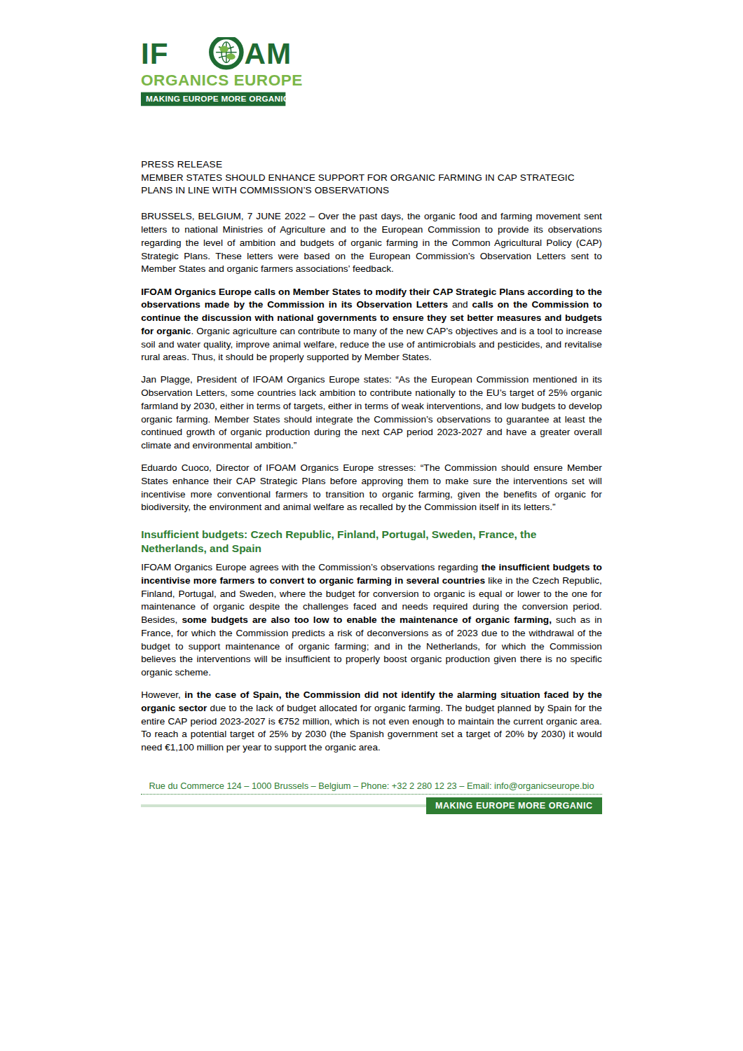IF AM ORGANICS EUROPE MAKING EUROPE MORE ORGANIC
PRESS RELEASE
MEMBER STATES SHOULD ENHANCE SUPPORT FOR ORGANIC FARMING IN CAP STRATEGIC PLANS IN LINE WITH COMMISSION’S OBSERVATIONS
BRUSSELS, BELGIUM, 7 JUNE 2022 – Over the past days, the organic food and farming movement sent letters to national Ministries of Agriculture and to the European Commission to provide its observations regarding the level of ambition and budgets of organic farming in the Common Agricultural Policy (CAP) Strategic Plans. These letters were based on the European Commission’s Observation Letters sent to Member States and organic farmers associations’ feedback.
IFOAM Organics Europe calls on Member States to modify their CAP Strategic Plans according to the observations made by the Commission in its Observation Letters and calls on the Commission to continue the discussion with national governments to ensure they set better measures and budgets for organic. Organic agriculture can contribute to many of the new CAP’s objectives and is a tool to increase soil and water quality, improve animal welfare, reduce the use of antimicrobials and pesticides, and revitalise rural areas. Thus, it should be properly supported by Member States.
Jan Plagge, President of IFOAM Organics Europe states: “As the European Commission mentioned in its Observation Letters, some countries lack ambition to contribute nationally to the EU’s target of 25% organic farmland by 2030, either in terms of targets, either in terms of weak interventions, and low budgets to develop organic farming. Member States should integrate the Commission’s observations to guarantee at least the continued growth of organic production during the next CAP period 2023-2027 and have a greater overall climate and environmental ambition.”
Eduardo Cuoco, Director of IFOAM Organics Europe stresses: “The Commission should ensure Member States enhance their CAP Strategic Plans before approving them to make sure the interventions set will incentivise more conventional farmers to transition to organic farming, given the benefits of organic for biodiversity, the environment and animal welfare as recalled by the Commission itself in its letters.”
Insufficient budgets: Czech Republic, Finland, Portugal, Sweden, France, the Netherlands, and Spain
IFOAM Organics Europe agrees with the Commission’s observations regarding the insufficient budgets to incentivise more farmers to convert to organic farming in several countries like in the Czech Republic, Finland, Portugal, and Sweden, where the budget for conversion to organic is equal or lower to the one for maintenance of organic despite the challenges faced and needs required during the conversion period. Besides, some budgets are also too low to enable the maintenance of organic farming, such as in France, for which the Commission predicts a risk of deconversions as of 2023 due to the withdrawal of the budget to support maintenance of organic farming; and in the Netherlands, for which the Commission believes the interventions will be insufficient to properly boost organic production given there is no specific organic scheme.
However, in the case of Spain, the Commission did not identify the alarming situation faced by the organic sector due to the lack of budget allocated for organic farming. The budget planned by Spain for the entire CAP period 2023-2027 is €752 million, which is not even enough to maintain the current organic area. To reach a potential target of 25% by 2030 (the Spanish government set a target of 20% by 2030) it would need €1,100 million per year to support the organic area.
Rue du Commerce 124 – 1000 Brussels – Belgium – Phone: +32 2 280 12 23 – Email: info@organicseurope.bio
MAKING EUROPE MORE ORGANIC